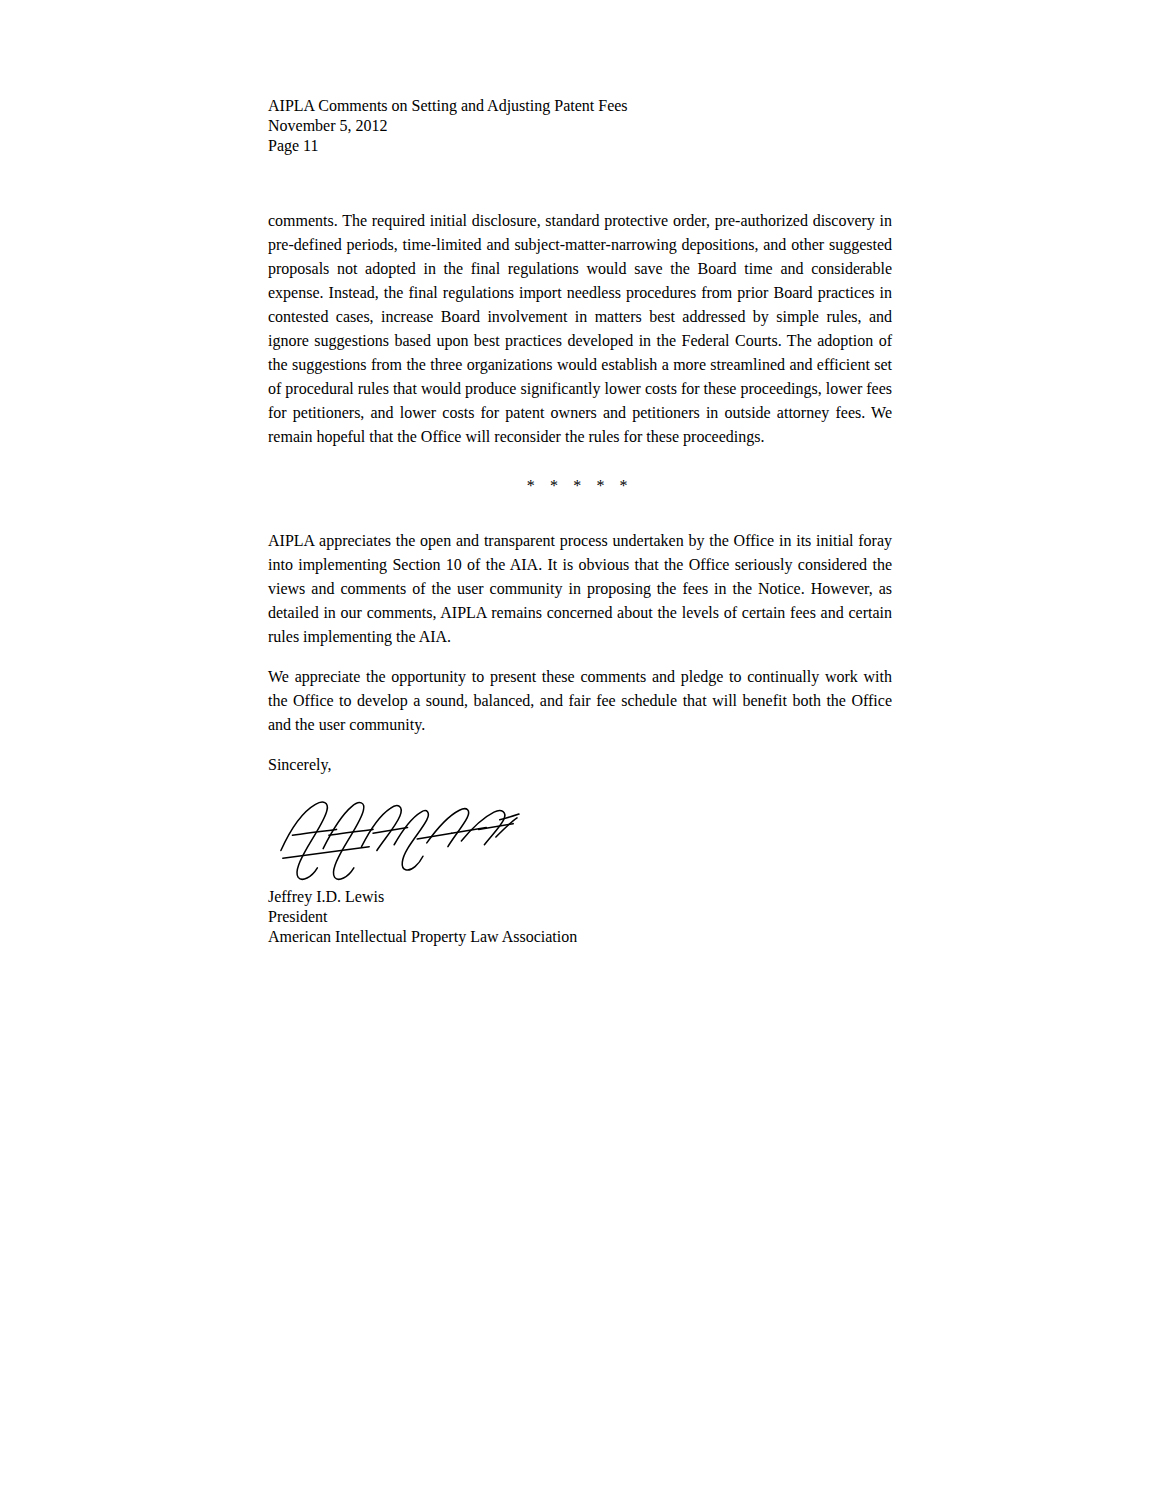AIPLA Comments on Setting and Adjusting Patent Fees
November 5, 2012
Page 11
comments. The required initial disclosure, standard protective order, pre-authorized discovery in pre-defined periods, time-limited and subject-matter-narrowing depositions, and other suggested proposals not adopted in the final regulations would save the Board time and considerable expense. Instead, the final regulations import needless procedures from prior Board practices in contested cases, increase Board involvement in matters best addressed by simple rules, and ignore suggestions based upon best practices developed in the Federal Courts. The adoption of the suggestions from the three organizations would establish a more streamlined and efficient set of procedural rules that would produce significantly lower costs for these proceedings, lower fees for petitioners, and lower costs for patent owners and petitioners in outside attorney fees. We remain hopeful that the Office will reconsider the rules for these proceedings.
* * * * *
AIPLA appreciates the open and transparent process undertaken by the Office in its initial foray into implementing Section 10 of the AIA. It is obvious that the Office seriously considered the views and comments of the user community in proposing the fees in the Notice. However, as detailed in our comments, AIPLA remains concerned about the levels of certain fees and certain rules implementing the AIA.
We appreciate the opportunity to present these comments and pledge to continually work with the Office to develop a sound, balanced, and fair fee schedule that will benefit both the Office and the user community.
Sincerely,
Jeffrey I.D. Lewis
President
American Intellectual Property Law Association